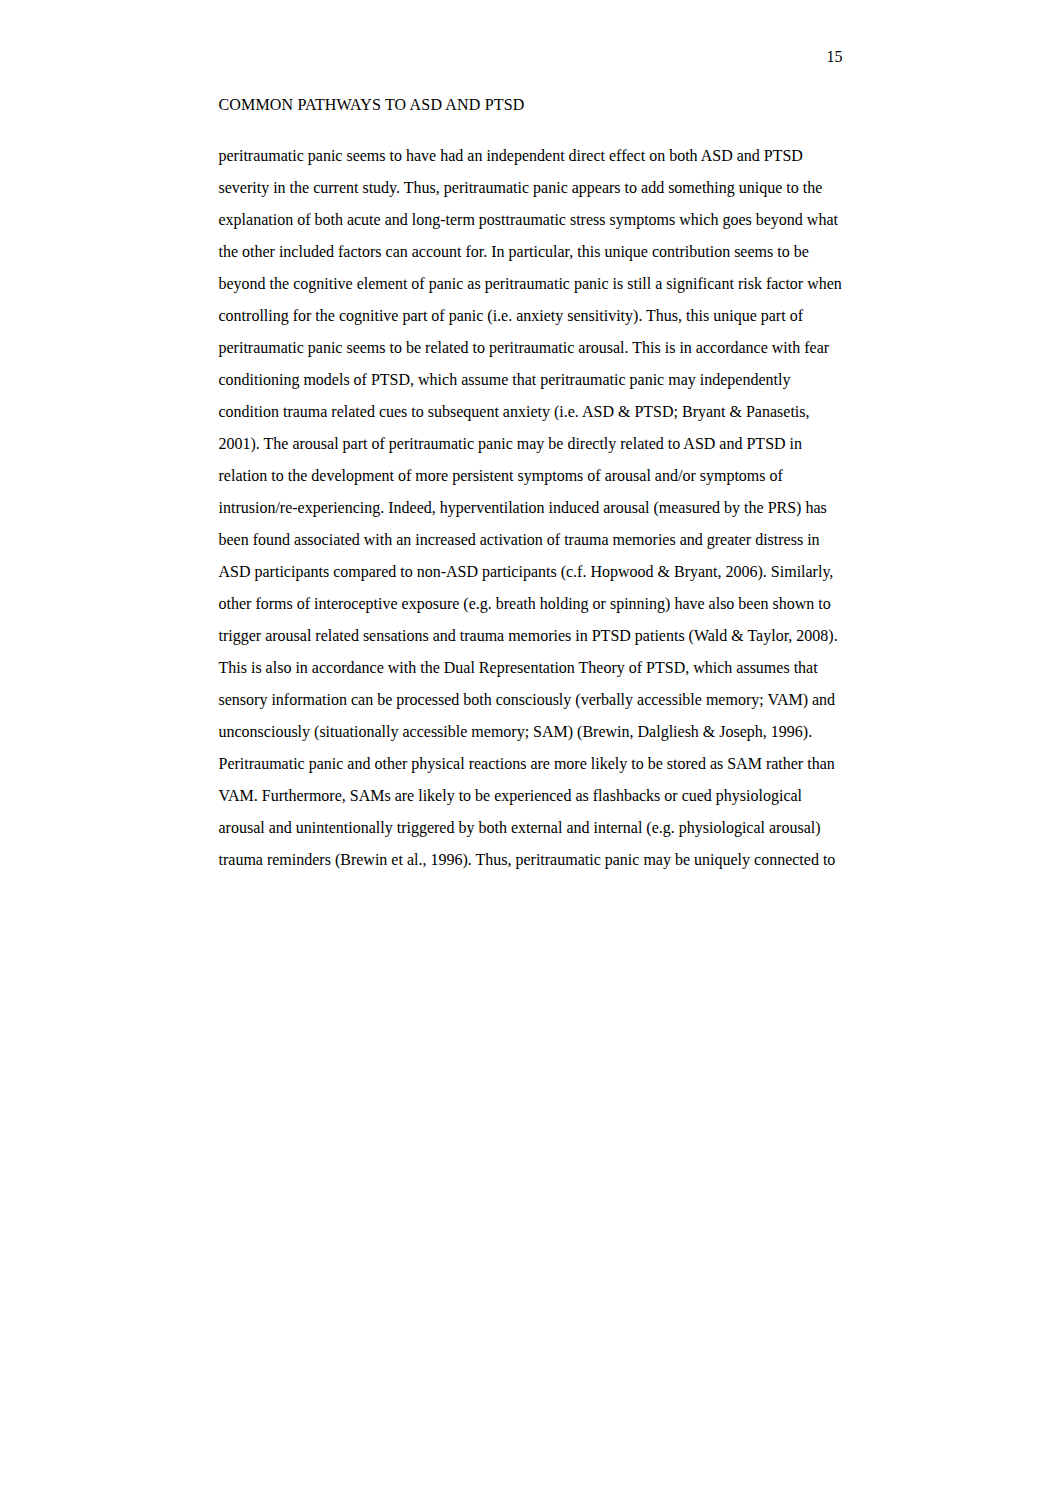15
Common Pathways to ASD and PTSD
peritraumatic panic seems to have had an independent direct effect on both ASD and PTSD severity in the current study. Thus, peritraumatic panic appears to add something unique to the explanation of both acute and long-term posttraumatic stress symptoms which goes beyond what the other included factors can account for. In particular, this unique contribution seems to be beyond the cognitive element of panic as peritraumatic panic is still a significant risk factor when controlling for the cognitive part of panic (i.e. anxiety sensitivity). Thus, this unique part of peritraumatic panic seems to be related to peritraumatic arousal. This is in accordance with fear conditioning models of PTSD, which assume that peritraumatic panic may independently condition trauma related cues to subsequent anxiety (i.e. ASD & PTSD; Bryant & Panasetis, 2001). The arousal part of peritraumatic panic may be directly related to ASD and PTSD in relation to the development of more persistent symptoms of arousal and/or symptoms of intrusion/re-experiencing. Indeed, hyperventilation induced arousal (measured by the PRS) has been found associated with an increased activation of trauma memories and greater distress in ASD participants compared to non-ASD participants (c.f. Hopwood & Bryant, 2006). Similarly, other forms of interoceptive exposure (e.g. breath holding or spinning) have also been shown to trigger arousal related sensations and trauma memories in PTSD patients (Wald & Taylor, 2008). This is also in accordance with the Dual Representation Theory of PTSD, which assumes that sensory information can be processed both consciously (verbally accessible memory; VAM) and unconsciously (situationally accessible memory; SAM) (Brewin, Dalgliesh & Joseph, 1996). Peritraumatic panic and other physical reactions are more likely to be stored as SAM rather than VAM. Furthermore, SAMs are likely to be experienced as flashbacks or cued physiological arousal and unintentionally triggered by both external and internal (e.g. physiological arousal) trauma reminders (Brewin et al., 1996). Thus, peritraumatic panic may be uniquely connected to